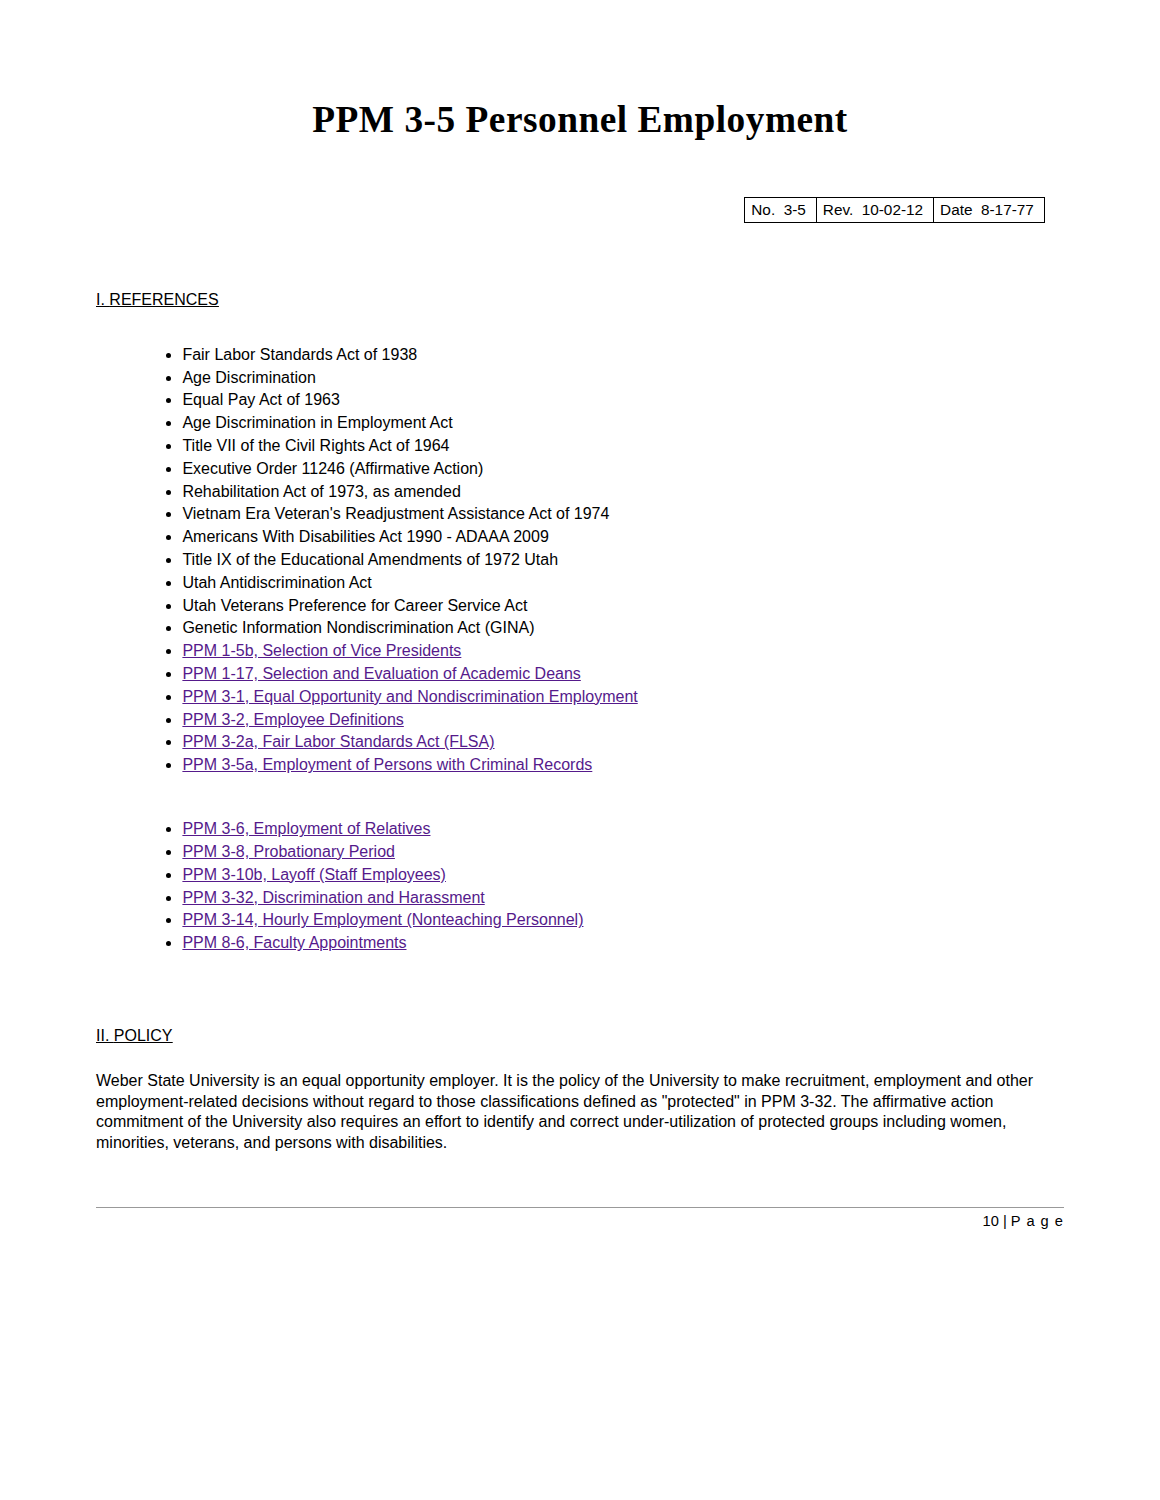PPM 3-5 Personnel Employment
| No. 3-5 | Rev. 10-02-12 | Date 8-17-77 |
I. REFERENCES
Fair Labor Standards Act of 1938
Age Discrimination
Equal Pay Act of 1963
Age Discrimination in Employment Act
Title VII of the Civil Rights Act of 1964
Executive Order 11246 (Affirmative Action)
Rehabilitation Act of 1973, as amended
Vietnam Era Veteran's Readjustment Assistance Act of 1974
Americans With Disabilities Act 1990 - ADAAA 2009
Title IX of the Educational Amendments of 1972 Utah
Utah Antidiscrimination Act
Utah Veterans Preference for Career Service Act
Genetic Information Nondiscrimination Act (GINA)
PPM 1-5b, Selection of Vice Presidents
PPM 1-17, Selection and Evaluation of Academic Deans
PPM 3-1, Equal Opportunity and Nondiscrimination Employment
PPM 3-2, Employee Definitions
PPM 3-2a, Fair Labor Standards Act (FLSA)
PPM 3-5a, Employment of Persons with Criminal Records
PPM 3-6, Employment of Relatives
PPM 3-8, Probationary Period
PPM 3-10b, Layoff (Staff Employees)
PPM 3-32, Discrimination and Harassment
PPM 3-14, Hourly Employment (Nonteaching Personnel)
PPM 8-6, Faculty Appointments
II. POLICY
Weber State University is an equal opportunity employer. It is the policy of the University to make recruitment, employment and other employment-related decisions without regard to those classifications defined as "protected" in PPM 3-32. The affirmative action commitment of the University also requires an effort to identify and correct under-utilization of protected groups including women, minorities, veterans, and persons with disabilities.
10 | P a g e